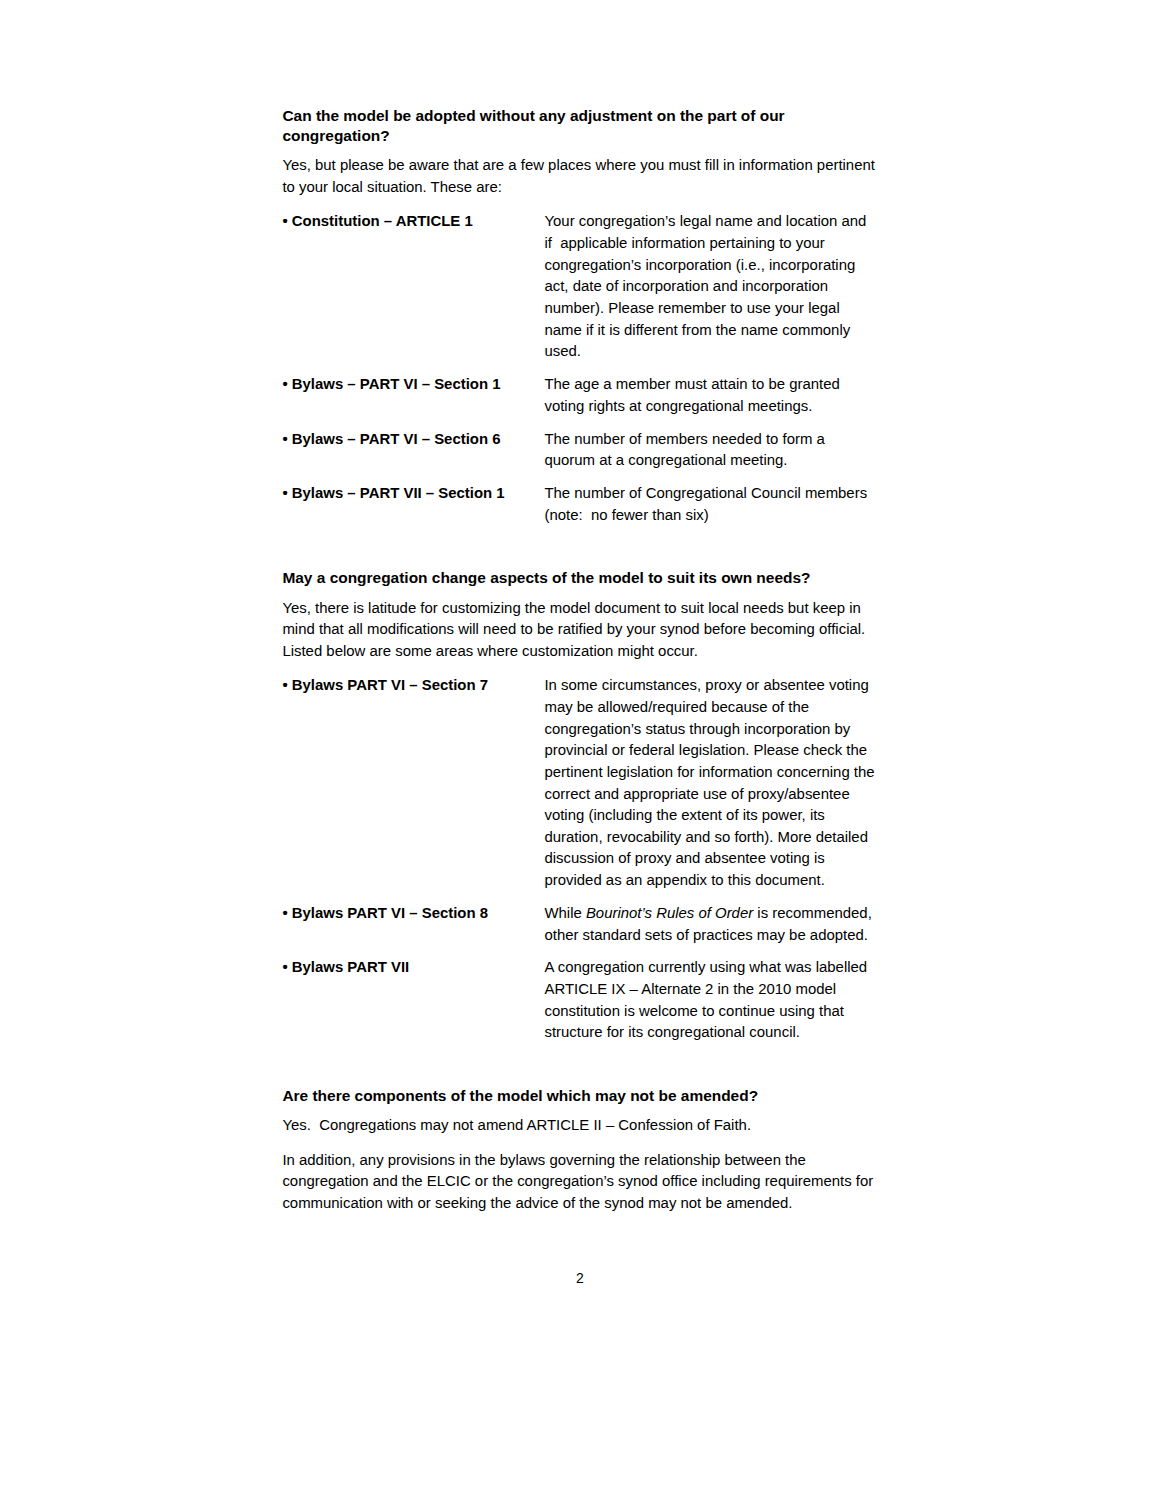Can the model be adopted without any adjustment on the part of our congregation?
Yes, but please be aware that are a few places where you must fill in information pertinent to your local situation. These are:
| • Constitution – ARTICLE 1 | Your congregation’s legal name and location and if applicable information pertaining to your congregation’s incorporation (i.e., incorporating act, date of incorporation and incorporation number). Please remember to use your legal name if it is different from the name commonly used. |
| • Bylaws – PART VI – Section 1 | The age a member must attain to be granted voting rights at congregational meetings. |
| • Bylaws – PART VI – Section 6 | The number of members needed to form a quorum at a congregational meeting. |
| • Bylaws – PART VII – Section 1 | The number of Congregational Council members (note: no fewer than six) |
May a congregation change aspects of the model to suit its own needs?
Yes, there is latitude for customizing the model document to suit local needs but keep in mind that all modifications will need to be ratified by your synod before becoming official. Listed below are some areas where customization might occur.
| • Bylaws PART VI – Section 7 | In some circumstances, proxy or absentee voting may be allowed/required because of the congregation’s status through incorporation by provincial or federal legislation. Please check the pertinent legislation for information concerning the correct and appropriate use of proxy/absentee voting (including the extent of its power, its duration, revocability and so forth). More detailed discussion of proxy and absentee voting is provided as an appendix to this document. |
| • Bylaws PART VI – Section 8 | While Bourinot’s Rules of Order is recommended, other standard sets of practices may be adopted. |
| • Bylaws PART VII | A congregation currently using what was labelled ARTICLE IX – Alternate 2 in the 2010 model constitution is welcome to continue using that structure for its congregational council. |
Are there components of the model which may not be amended?
Yes. Congregations may not amend ARTICLE II – Confession of Faith.
In addition, any provisions in the bylaws governing the relationship between the congregation and the ELCIC or the congregation’s synod office including requirements for communication with or seeking the advice of the synod may not be amended.
2